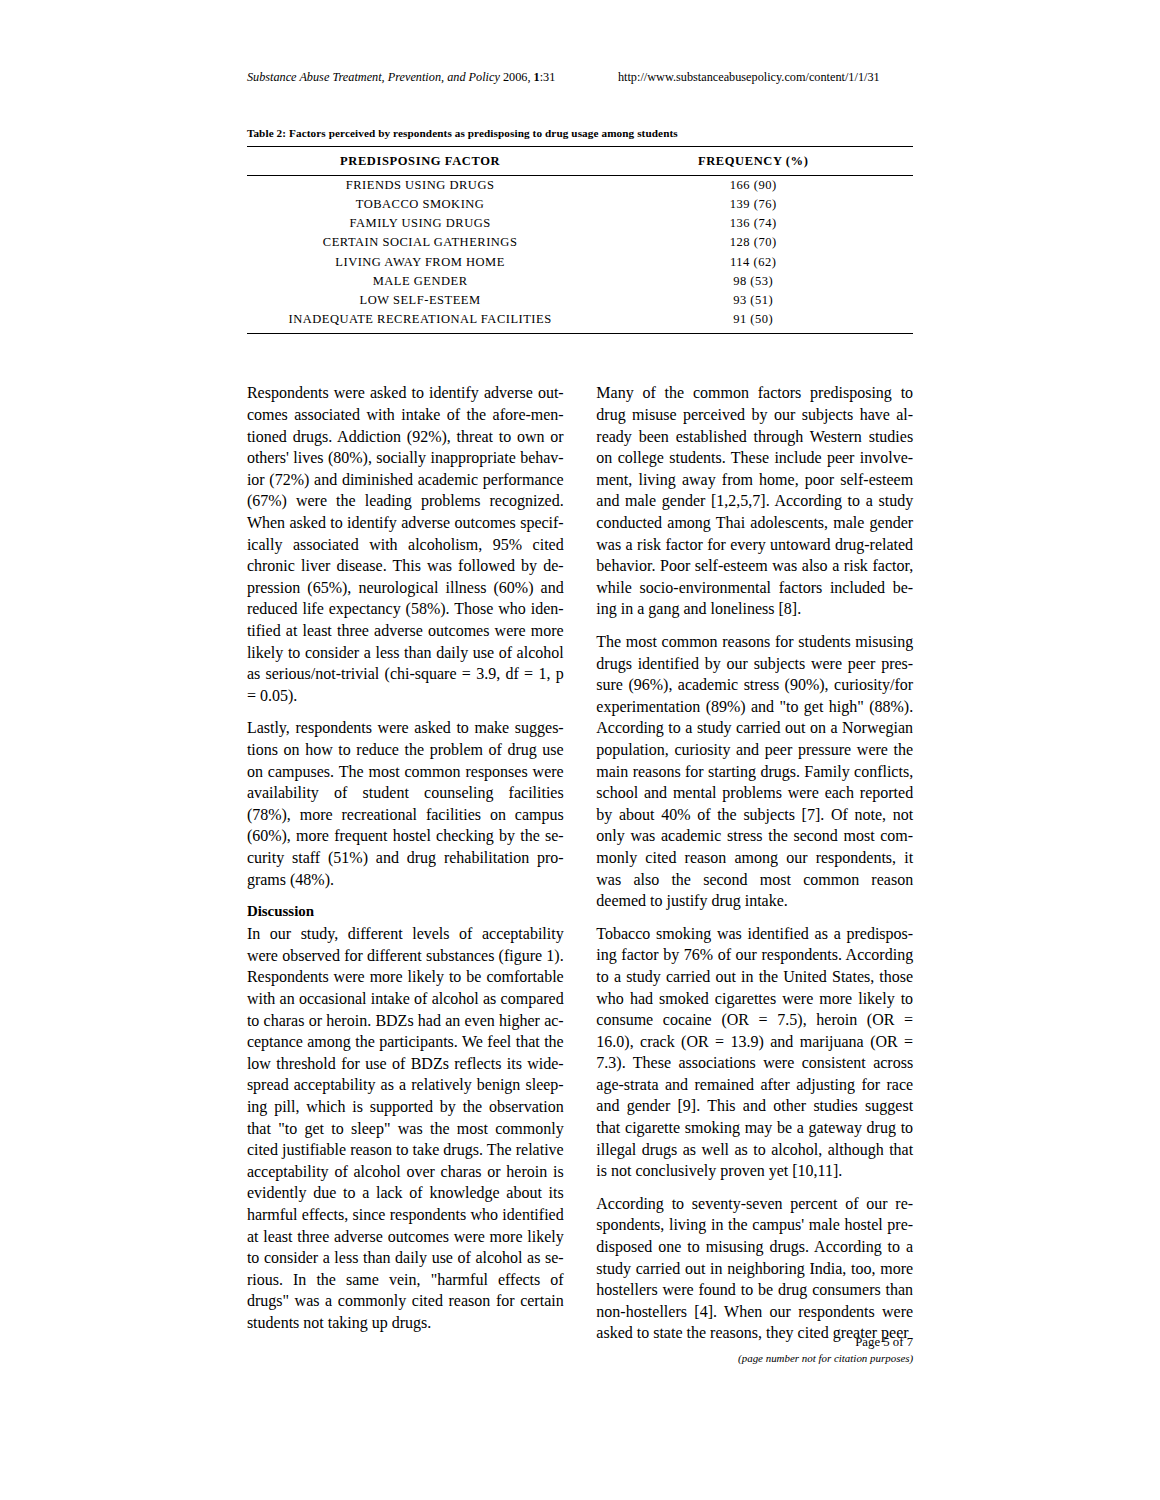Substance Abuse Treatment, Prevention, and Policy 2006, 1:31 http://www.substanceabusepolicy.com/content/1/1/31
Table 2: Factors perceived by respondents as predisposing to drug usage among students
| PREDISPOSING FACTOR | FREQUENCY (%) |
| --- | --- |
| FRIENDS USING DRUGS | 166 (90) |
| TOBACCO SMOKING | 139 (76) |
| FAMILY USING DRUGS | 136 (74) |
| CERTAIN SOCIAL GATHERINGS | 128 (70) |
| LIVING AWAY FROM HOME | 114 (62) |
| MALE GENDER | 98 (53) |
| LOW SELF-ESTEEM | 93 (51) |
| INADEQUATE RECREATIONAL FACILITIES | 91 (50) |
Respondents were asked to identify adverse outcomes associated with intake of the afore-mentioned drugs. Addiction (92%), threat to own or others' lives (80%), socially inappropriate behavior (72%) and diminished academic performance (67%) were the leading problems recognized. When asked to identify adverse outcomes specifically associated with alcoholism, 95% cited chronic liver disease. This was followed by depression (65%), neurological illness (60%) and reduced life expectancy (58%). Those who identified at least three adverse outcomes were more likely to consider a less than daily use of alcohol as serious/not-trivial (chi-square = 3.9, df = 1, p = 0.05).
Lastly, respondents were asked to make suggestions on how to reduce the problem of drug use on campuses. The most common responses were availability of student counseling facilities (78%), more recreational facilities on campus (60%), more frequent hostel checking by the security staff (51%) and drug rehabilitation programs (48%).
Discussion
In our study, different levels of acceptability were observed for different substances (figure 1). Respondents were more likely to be comfortable with an occasional intake of alcohol as compared to charas or heroin. BDZs had an even higher acceptance among the participants. We feel that the low threshold for use of BDZs reflects its widespread acceptability as a relatively benign sleeping pill, which is supported by the observation that "to get to sleep" was the most commonly cited justifiable reason to take drugs. The relative acceptability of alcohol over charas or heroin is evidently due to a lack of knowledge about its harmful effects, since respondents who identified at least three adverse outcomes were more likely to consider a less than daily use of alcohol as serious. In the same vein, "harmful effects of drugs" was a commonly cited reason for certain students not taking up drugs.
Many of the common factors predisposing to drug misuse perceived by our subjects have already been established through Western studies on college students. These include peer involvement, living away from home, poor self-esteem and male gender [1,2,5,7]. According to a study conducted among Thai adolescents, male gender was a risk factor for every untoward drug-related behavior. Poor self-esteem was also a risk factor, while socio-environmental factors included being in a gang and loneliness [8].
The most common reasons for students misusing drugs identified by our subjects were peer pressure (96%), academic stress (90%), curiosity/for experimentation (89%) and "to get high" (88%). According to a study carried out on a Norwegian population, curiosity and peer pressure were the main reasons for starting drugs. Family conflicts, school and mental problems were each reported by about 40% of the subjects [7]. Of note, not only was academic stress the second most commonly cited reason among our respondents, it was also the second most common reason deemed to justify drug intake.
Tobacco smoking was identified as a predisposing factor by 76% of our respondents. According to a study carried out in the United States, those who had smoked cigarettes were more likely to consume cocaine (OR = 7.5), heroin (OR = 16.0), crack (OR = 13.9) and marijuana (OR = 7.3). These associations were consistent across age-strata and remained after adjusting for race and gender [9]. This and other studies suggest that cigarette smoking may be a gateway drug to illegal drugs as well as to alcohol, although that is not conclusively proven yet [10,11].
According to seventy-seven percent of our respondents, living in the campus' male hostel predisposed one to misusing drugs. According to a study carried out in neighboring India, too, more hostellers were found to be drug consumers than non-hostellers [4]. When our respondents were asked to state the reasons, they cited greater peer
Page 5 of 7
(page number not for citation purposes)